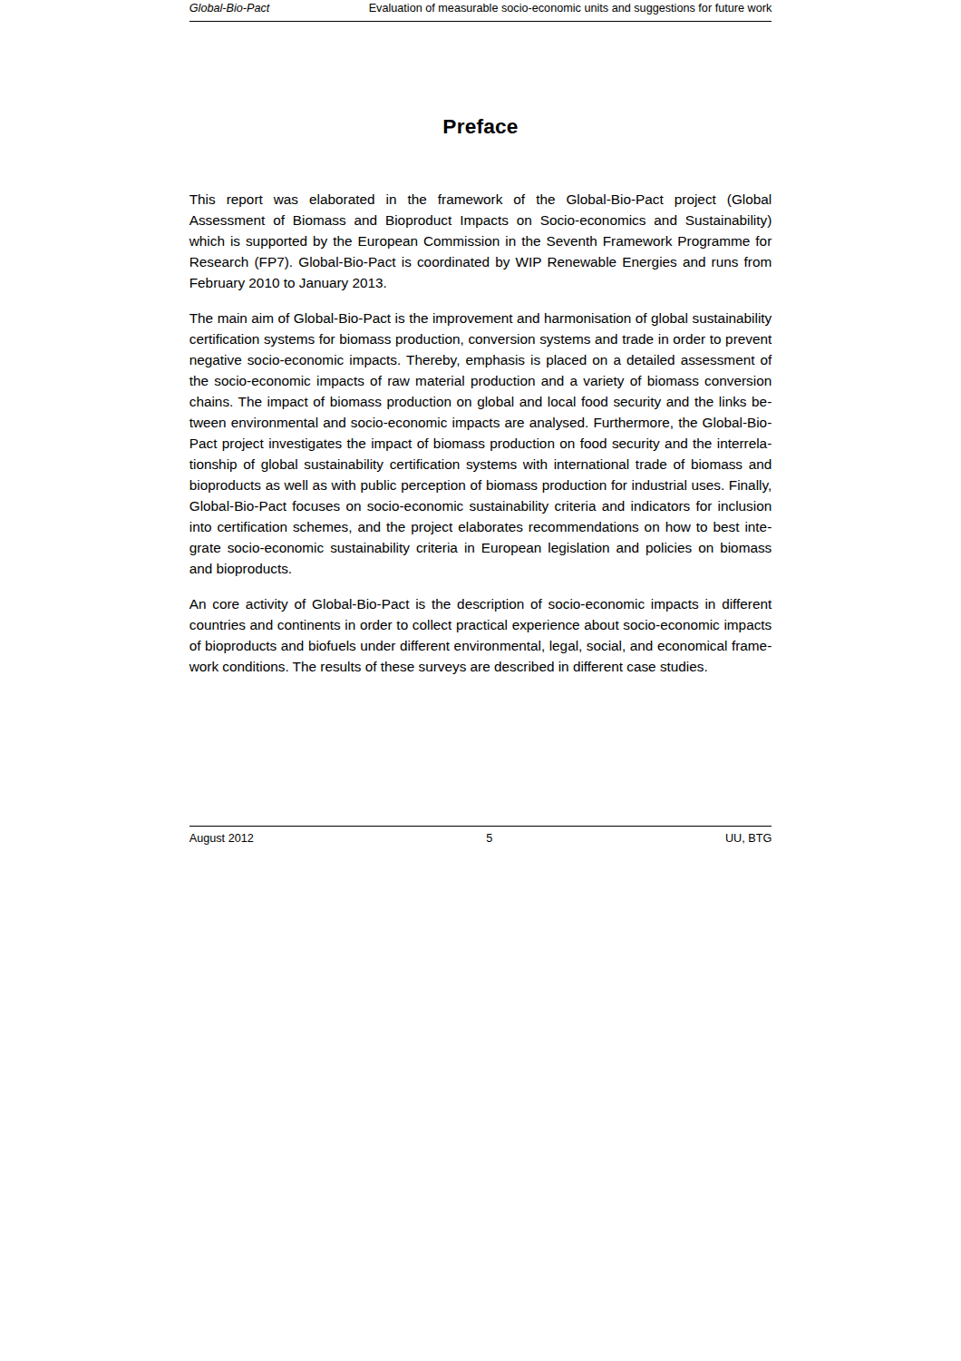Global-Bio-Pact
Evaluation of measurable socio-economic units and suggestions for future work
Preface
This report was elaborated in the framework of the Global-Bio-Pact project (Global Assessment of Biomass and Bioproduct Impacts on Socio-economics and Sustainability) which is supported by the European Commission in the Seventh Framework Programme for Research (FP7). Global-Bio-Pact is coordinated by WIP Renewable Energies and runs from February 2010 to January 2013.
The main aim of Global-Bio-Pact is the improvement and harmonisation of global sustainability certification systems for biomass production, conversion systems and trade in order to prevent negative socio-economic impacts. Thereby, emphasis is placed on a detailed assessment of the socio-economic impacts of raw material production and a variety of biomass conversion chains. The impact of biomass production on global and local food security and the links between environmental and socio-economic impacts are analysed. Furthermore, the Global-Bio-Pact project investigates the impact of biomass production on food security and the interrelationship of global sustainability certification systems with international trade of biomass and bioproducts as well as with public perception of biomass production for industrial uses. Finally, Global-Bio-Pact focuses on socio-economic sustainability criteria and indicators for inclusion into certification schemes, and the project elaborates recommendations on how to best integrate socio-economic sustainability criteria in European legislation and policies on biomass and bioproducts.
An core activity of Global-Bio-Pact is the description of socio-economic impacts in different countries and continents in order to collect practical experience about socio-economic impacts of bioproducts and biofuels under different environmental, legal, social, and economical framework conditions. The results of these surveys are described in different case studies.
August 2012
5
UU, BTG